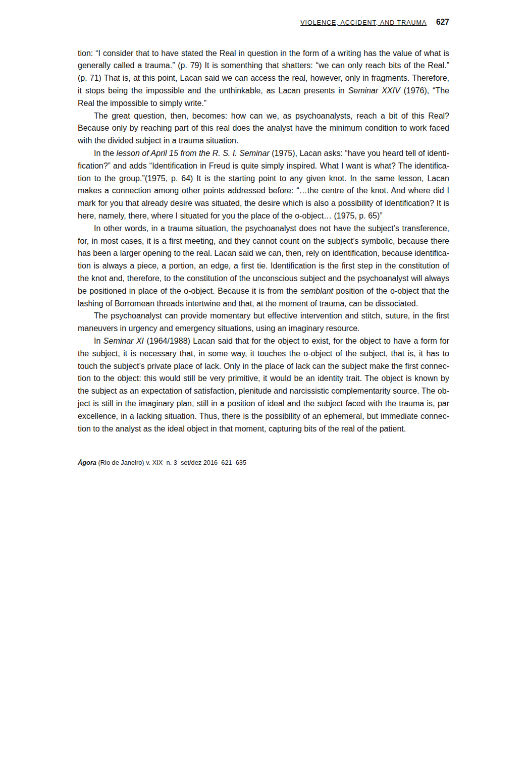Violence, accident, and trauma 627
tion: “I consider that to have stated the Real in question in the form of a writing has the value of what is generally called a trauma.” (p. 79) It is somenthing that shatters: “we can only reach bits of the Real.” (p. 71) That is, at this point, Lacan said we can access the real, however, only in fragments. Therefore, it stops being the impossible and the unthinkable, as Lacan presents in Seminar XXIV (1976), “The Real the impossible to simply write.”
The great question, then, becomes: how can we, as psychoanalysts, reach a bit of this Real? Because only by reaching part of this real does the analyst have the minimum condition to work faced with the divided subject in a trauma situation.
In the lesson of April 15 from the R. S. I. Seminar (1975), Lacan asks: “have you heard tell of identification?” and adds “Identification in Freud is quite simply inspired. What I want is what? The identification to the group.”(1975, p. 64) It is the starting point to any given knot. In the same lesson, Lacan makes a connection among other points addressed before: “…the centre of the knot. And where did I mark for you that already desire was situated, the desire which is also a possibility of identification? It is here, namely, there, where I situated for you the place of the o-object… (1975, p. 65)”
In other words, in a trauma situation, the psychoanalyst does not have the subject’s transference, for, in most cases, it is a first meeting, and they cannot count on the subject’s symbolic, because there has been a larger opening to the real. Lacan said we can, then, rely on identification, because identification is always a piece, a portion, an edge, a first tie. Identification is the first step in the constitution of the knot and, therefore, to the constitution of the unconscious subject and the psychoanalyst will always be positioned in place of the o-object. Because it is from the semblant position of the o-object that the lashing of Borromean threads intertwine and that, at the moment of trauma, can be dissociated.
The psychoanalyst can provide momentary but effective intervention and stitch, suture, in the first maneuvers in urgency and emergency situations, using an imaginary resource.
In Seminar XI (1964/1988) Lacan said that for the object to exist, for the object to have a form for the subject, it is necessary that, in some way, it touches the o-object of the subject, that is, it has to touch the subject’s private place of lack. Only in the place of lack can the subject make the first connection to the object: this would still be very primitive, it would be an identity trait. The object is known by the subject as an expectation of satisfaction, plenitude and narcissistic complementarity source. The object is still in the imaginary plan, still in a position of ideal and the subject faced with the trauma is, par excellence, in a lacking situation. Thus, there is the possibility of an ephemeral, but immediate connection to the analyst as the ideal object in that moment, capturing bits of the real of the patient.
Ágora (Rio de Janeiro) v. XIX n. 3 set/dez 2016 621–635